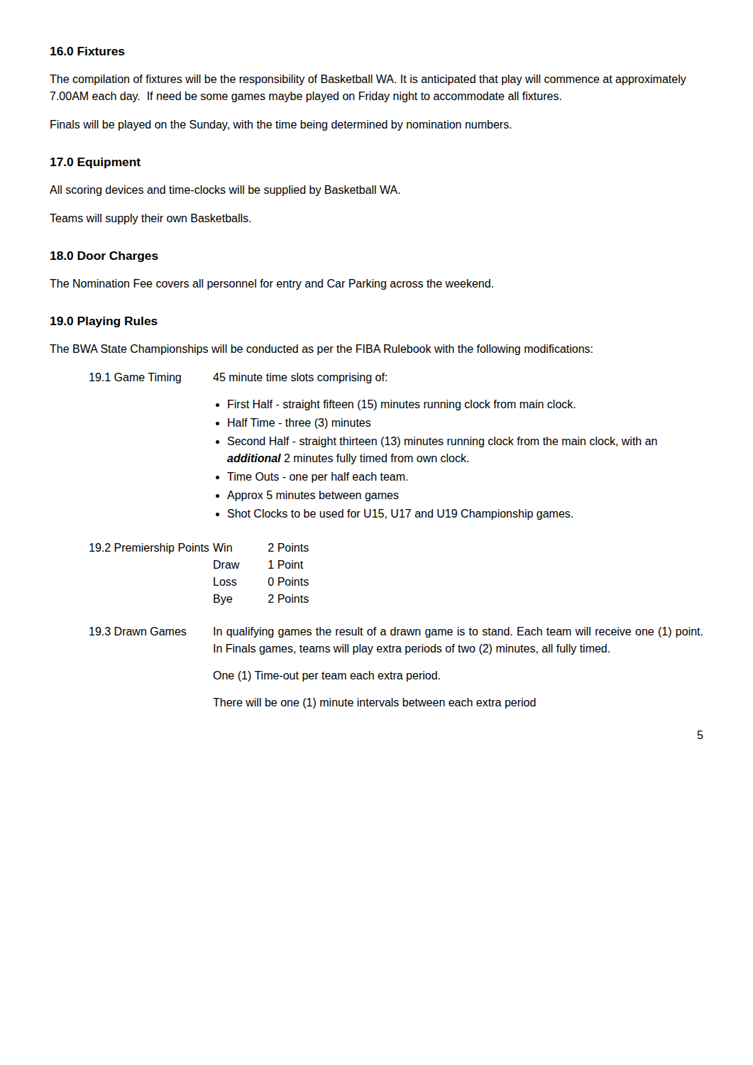16.0 Fixtures
The compilation of fixtures will be the responsibility of Basketball WA. It is anticipated that play will commence at approximately 7.00AM each day. If need be some games maybe played on Friday night to accommodate all fixtures.
Finals will be played on the Sunday, with the time being determined by nomination numbers.
17.0 Equipment
All scoring devices and time-clocks will be supplied by Basketball WA.
Teams will supply their own Basketballs.
18.0 Door Charges
The Nomination Fee covers all personnel for entry and Car Parking across the weekend.
19.0 Playing Rules
The BWA State Championships will be conducted as per the FIBA Rulebook with the following modifications:
19.1 Game Timing
45 minute time slots comprising of:
First Half - straight fifteen (15) minutes running clock from main clock.
Half Time - three (3) minutes
Second Half - straight thirteen (13) minutes running clock from the main clock, with an additional 2 minutes fully timed from own clock.
Time Outs - one per half each team.
Approx 5 minutes between games
Shot Clocks to be used for U15, U17 and U19 Championship games.
19.2 Premiership Points
| Win | 2 Points |
| Draw | 1 Point |
| Loss | 0 Points |
| Bye | 2 Points |
19.3 Drawn Games
In qualifying games the result of a drawn game is to stand. Each team will receive one (1) point. In Finals games, teams will play extra periods of two (2) minutes, all fully timed.
One (1) Time-out per team each extra period.
There will be one (1) minute intervals between each extra period
5